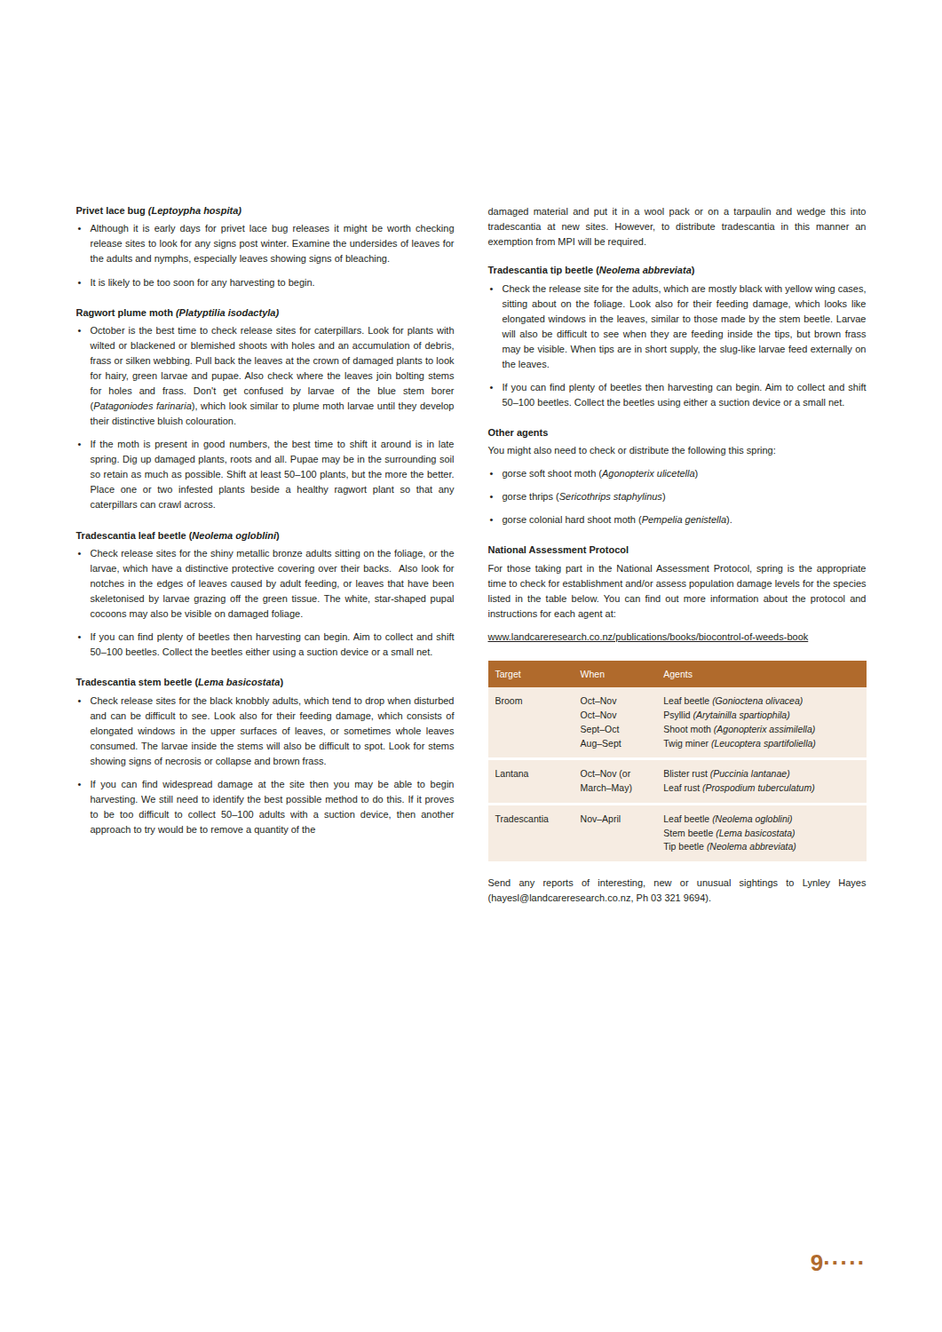Privet lace bug (Leptoypha hospita)
Although it is early days for privet lace bug releases it might be worth checking release sites to look for any signs post winter. Examine the undersides of leaves for the adults and nymphs, especially leaves showing signs of bleaching.
It is likely to be too soon for any harvesting to begin.
Ragwort plume moth (Platyptilia isodactyla)
October is the best time to check release sites for caterpillars. Look for plants with wilted or blackened or blemished shoots with holes and an accumulation of debris, frass or silken webbing. Pull back the leaves at the crown of damaged plants to look for hairy, green larvae and pupae. Also check where the leaves join bolting stems for holes and frass. Don't get confused by larvae of the blue stem borer (Patagoniodes farinaria), which look similar to plume moth larvae until they develop their distinctive bluish colouration.
If the moth is present in good numbers, the best time to shift it around is in late spring. Dig up damaged plants, roots and all. Pupae may be in the surrounding soil so retain as much as possible. Shift at least 50–100 plants, but the more the better. Place one or two infested plants beside a healthy ragwort plant so that any caterpillars can crawl across.
Tradescantia leaf beetle (Neolema ogloblini)
Check release sites for the shiny metallic bronze adults sitting on the foliage, or the larvae, which have a distinctive protective covering over their backs. Also look for notches in the edges of leaves caused by adult feeding, or leaves that have been skeletonised by larvae grazing off the green tissue. The white, star-shaped pupal cocoons may also be visible on damaged foliage.
If you can find plenty of beetles then harvesting can begin. Aim to collect and shift 50–100 beetles. Collect the beetles either using a suction device or a small net.
Tradescantia stem beetle (Lema basicostata)
Check release sites for the black knobbly adults, which tend to drop when disturbed and can be difficult to see. Look also for their feeding damage, which consists of elongated windows in the upper surfaces of leaves, or sometimes whole leaves consumed. The larvae inside the stems will also be difficult to spot. Look for stems showing signs of necrosis or collapse and brown frass.
If you can find widespread damage at the site then you may be able to begin harvesting. We still need to identify the best possible method to do this. If it proves to be too difficult to collect 50–100 adults with a suction device, then another approach to try would be to remove a quantity of the
damaged material and put it in a wool pack or on a tarpaulin and wedge this into tradescantia at new sites. However, to distribute tradescantia in this manner an exemption from MPI will be required.
Tradescantia tip beetle (Neolema abbreviata)
Check the release site for the adults, which are mostly black with yellow wing cases, sitting about on the foliage. Look also for their feeding damage, which looks like elongated windows in the leaves, similar to those made by the stem beetle. Larvae will also be difficult to see when they are feeding inside the tips, but brown frass may be visible. When tips are in short supply, the slug-like larvae feed externally on the leaves.
If you can find plenty of beetles then harvesting can begin. Aim to collect and shift 50–100 beetles. Collect the beetles using either a suction device or a small net.
Other agents
You might also need to check or distribute the following this spring:
gorse soft shoot moth (Agonopterix ulicetella)
gorse thrips (Sericothrips staphylinus)
gorse colonial hard shoot moth (Pempelia genistella).
National Assessment Protocol
For those taking part in the National Assessment Protocol, spring is the appropriate time to check for establishment and/or assess population damage levels for the species listed in the table below. You can find out more information about the protocol and instructions for each agent at:
www.landcareresearch.co.nz/publications/books/biocontrol-of-weeds-book
| Target | When | Agents |
| --- | --- | --- |
| Broom | Oct–Nov Oct–Nov Sept–Oct Aug–Sept | Leaf beetle (Gonioctena olivacea) Psyllid (Arytainilla spartiophila) Shoot moth (Agonopterix assimilella) Twig miner (Leucoptera spartifoliella) |
| Lantana | Oct–Nov (or March–May) | Blister rust (Puccinia lantanae) Leaf rust (Prospodium tuberculatum) |
| Tradescantia | Nov–April | Leaf beetle (Neolema ogloblini) Stem beetle (Lema basicostata) Tip beetle (Neolema abbreviata) |
Send any reports of interesting, new or unusual sightings to Lynley Hayes (hayesl@landcareresearch.co.nz, Ph 03 321 9694).
9·····